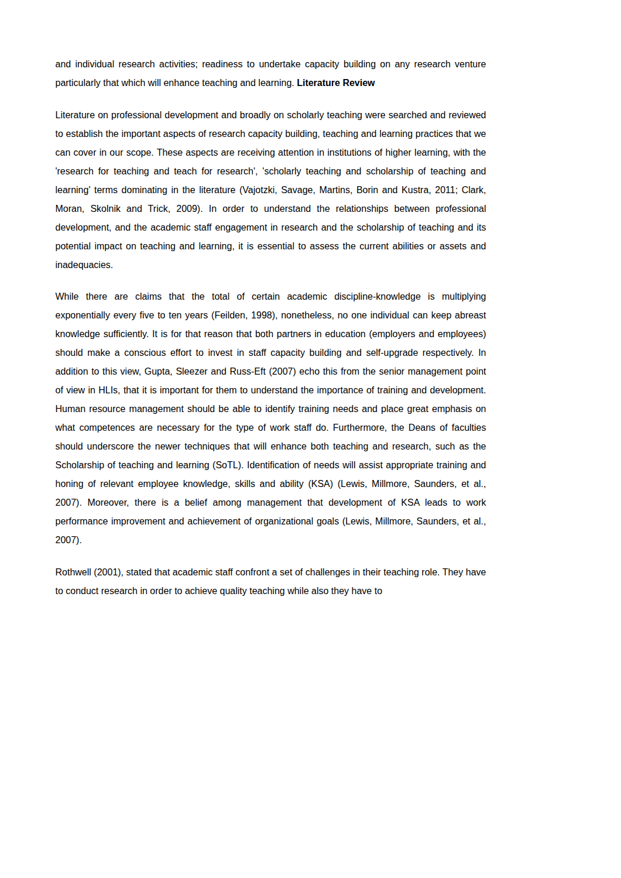and individual research activities; readiness to undertake capacity building on any research venture particularly that which will enhance teaching and learning. Literature Review
Literature on professional development and broadly on scholarly teaching were searched and reviewed to establish the important aspects of research capacity building, teaching and learning practices that we can cover in our scope. These aspects are receiving attention in institutions of higher learning, with the 'research for teaching and teach for research', 'scholarly teaching and scholarship of teaching and learning' terms dominating in the literature (Vajotzki, Savage, Martins, Borin and Kustra, 2011; Clark, Moran, Skolnik and Trick, 2009). In order to understand the relationships between professional development, and the academic staff engagement in research and the scholarship of teaching and its potential impact on teaching and learning, it is essential to assess the current abilities or assets and inadequacies.
While there are claims that the total of certain academic discipline-knowledge is multiplying exponentially every five to ten years (Feilden, 1998), nonetheless, no one individual can keep abreast knowledge sufficiently. It is for that reason that both partners in education (employers and employees) should make a conscious effort to invest in staff capacity building and self-upgrade respectively. In addition to this view, Gupta, Sleezer and Russ-Eft (2007) echo this from the senior management point of view in HLIs, that it is important for them to understand the importance of training and development. Human resource management should be able to identify training needs and place great emphasis on what competences are necessary for the type of work staff do. Furthermore, the Deans of faculties should underscore the newer techniques that will enhance both teaching and research, such as the Scholarship of teaching and learning (SoTL). Identification of needs will assist appropriate training and honing of relevant employee knowledge, skills and ability (KSA) (Lewis, Millmore, Saunders, et al., 2007). Moreover, there is a belief among management that development of KSA leads to work performance improvement and achievement of organizational goals (Lewis, Millmore, Saunders, et al., 2007).
Rothwell (2001), stated that academic staff confront a set of challenges in their teaching role. They have to conduct research in order to achieve quality teaching while also they have to